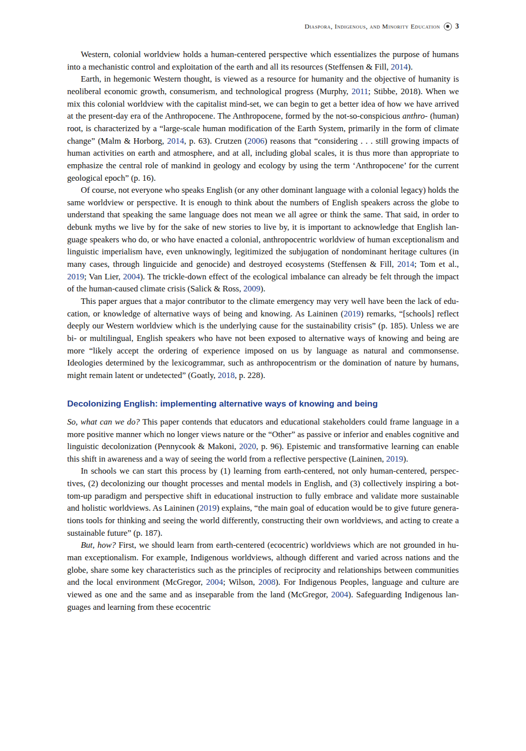Diaspora, Indigenous, and Minority Education 3
Western, colonial worldview holds a human-centered perspective which essentializes the purpose of humans into a mechanistic control and exploitation of the earth and all its resources (Steffensen & Fill, 2014).
Earth, in hegemonic Western thought, is viewed as a resource for humanity and the objective of humanity is neoliberal economic growth, consumerism, and technological progress (Murphy, 2011; Stibbe, 2018). When we mix this colonial worldview with the capitalist mind-set, we can begin to get a better idea of how we have arrived at the present-day era of the Anthropocene. The Anthropocene, formed by the not-so-conspicious anthro- (human) root, is characterized by a “large-scale human modification of the Earth System, primarily in the form of climate change” (Malm & Horborg, 2014, p. 63). Crutzen (2006) reasons that “considering . . . still growing impacts of human activities on earth and atmosphere, and at all, including global scales, it is thus more than appropriate to emphasize the central role of mankind in geology and ecology by using the term ‘Anthropocene’ for the current geological epoch” (p. 16).
Of course, not everyone who speaks English (or any other dominant language with a colonial legacy) holds the same worldview or perspective. It is enough to think about the numbers of English speakers across the globe to understand that speaking the same language does not mean we all agree or think the same. That said, in order to debunk myths we live by for the sake of new stories to live by, it is important to acknowledge that English language speakers who do, or who have enacted a colonial, anthropocentric worldview of human exceptionalism and linguistic imperialism have, even unknowingly, legitimized the subjugation of nondominant heritage cultures (in many cases, through linguicide and genocide) and destroyed ecosystems (Steffensen & Fill, 2014; Tom et al., 2019; Van Lier, 2004). The trickle-down effect of the ecological imbalance can already be felt through the impact of the human-caused climate crisis (Salick & Ross, 2009).
This paper argues that a major contributor to the climate emergency may very well have been the lack of education, or knowledge of alternative ways of being and knowing. As Laininen (2019) remarks, “[schools] reflect deeply our Western worldview which is the underlying cause for the sustainability crisis” (p. 185). Unless we are bi- or multilingual, English speakers who have not been exposed to alternative ways of knowing and being are more “likely accept the ordering of experience imposed on us by language as natural and commonsense. Ideologies determined by the lexicogrammar, such as anthropocentrism or the domination of nature by humans, might remain latent or undetected” (Goatly, 2018, p. 228).
Decolonizing English: implementing alternative ways of knowing and being
So, what can we do? This paper contends that educators and educational stakeholders could frame language in a more positive manner which no longer views nature or the “Other” as passive or inferior and enables cognitive and linguistic decolonization (Pennycook & Makoni, 2020, p. 96). Epistemic and transformative learning can enable this shift in awareness and a way of seeing the world from a reflective perspective (Laininen, 2019).
In schools we can start this process by (1) learning from earth-centered, not only human-centered, perspectives, (2) decolonizing our thought processes and mental models in English, and (3) collectively inspiring a bottom-up paradigm and perspective shift in educational instruction to fully embrace and validate more sustainable and holistic worldviews. As Laininen (2019) explains, “the main goal of education would be to give future generations tools for thinking and seeing the world differently, constructing their own worldviews, and acting to create a sustainable future” (p. 187).
But, how? First, we should learn from earth-centered (ecocentric) worldviews which are not grounded in human exceptionalism. For example, Indigenous worldviews, although different and varied across nations and the globe, share some key characteristics such as the principles of reciprocity and relationships between communities and the local environment (McGregor, 2004; Wilson, 2008). For Indigenous Peoples, language and culture are viewed as one and the same and as inseparable from the land (McGregor, 2004). Safeguarding Indigenous languages and learning from these ecocentric